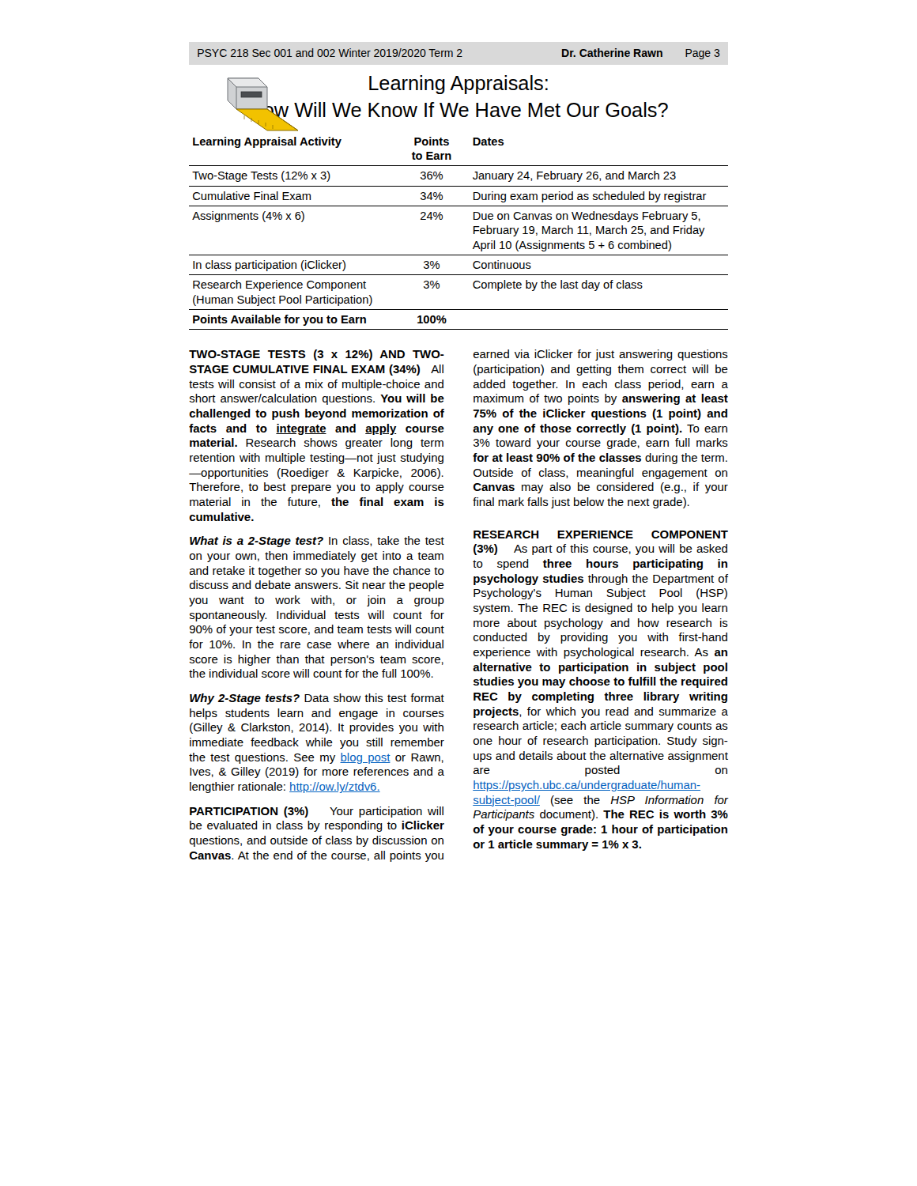PSYC 218 Sec 001 and 002 Winter 2019/2020 Term 2
Dr. Catherine Rawn Page 3
Learning Appraisals:
How Will We Know If We Have Met Our Goals?
| Learning Appraisal Activity | Points to Earn | Dates |
| --- | --- | --- |
| Two-Stage Tests (12% x 3) | 36% | January 24, February 26, and March 23 |
| Cumulative Final Exam | 34% | During exam period as scheduled by registrar |
| Assignments (4% x 6) | 24% | Due on Canvas on Wednesdays February 5, February 19, March 11, March 25, and Friday April 10 (Assignments 5 + 6 combined) |
| In class participation (iClicker) | 3% | Continuous |
| Research Experience Component (Human Subject Pool Participation) | 3% | Complete by the last day of class |
| Points Available for you to Earn | 100% | |
TWO-STAGE TESTS (3 x 12%) AND TWO-STAGE CUMULATIVE FINAL EXAM (34%) All tests will consist of a mix of multiple-choice and short answer/calculation questions. You will be challenged to push beyond memorization of facts and to integrate and apply course material. Research shows greater long term retention with multiple testing—not just studying—opportunities (Roediger & Karpicke, 2006). Therefore, to best prepare you to apply course material in the future, the final exam is cumulative.
What is a 2-Stage test? In class, take the test on your own, then immediately get into a team and retake it together so you have the chance to discuss and debate answers. Sit near the people you want to work with, or join a group spontaneously. Individual tests will count for 90% of your test score, and team tests will count for 10%. In the rare case where an individual score is higher than that person's team score, the individual score will count for the full 100%.
Why 2-Stage tests? Data show this test format helps students learn and engage in courses (Gilley & Clarkston, 2014). It provides you with immediate feedback while you still remember the test questions. See my blog post or Rawn, Ives, & Gilley (2019) for more references and a lengthier rationale: http://ow.ly/ztdv6.
PARTICIPATION (3%) Your participation will be evaluated in class by responding to iClicker questions, and outside of class by discussion on Canvas. At the end of the course, all points you earned via iClicker for just answering questions (participation) and getting them correct will be added together. In each class period, earn a maximum of two points by answering at least 75% of the iClicker questions (1 point) and any one of those correctly (1 point). To earn 3% toward your course grade, earn full marks for at least 90% of the classes during the term. Outside of class, meaningful engagement on Canvas may also be considered (e.g., if your final mark falls just below the next grade).
RESEARCH EXPERIENCE COMPONENT (3%) As part of this course, you will be asked to spend three hours participating in psychology studies through the Department of Psychology's Human Subject Pool (HSP) system. The REC is designed to help you learn more about psychology and how research is conducted by providing you with first-hand experience with psychological research. As an alternative to participation in subject pool studies you may choose to fulfill the required REC by completing three library writing projects, for which you read and summarize a research article; each article summary counts as one hour of research participation. Study sign-ups and details about the alternative assignment are posted on https://psych.ubc.ca/undergraduate/human-subject-pool/ (see the HSP Information for Participants document). The REC is worth 3% of your course grade: 1 hour of participation or 1 article summary = 1% x 3.